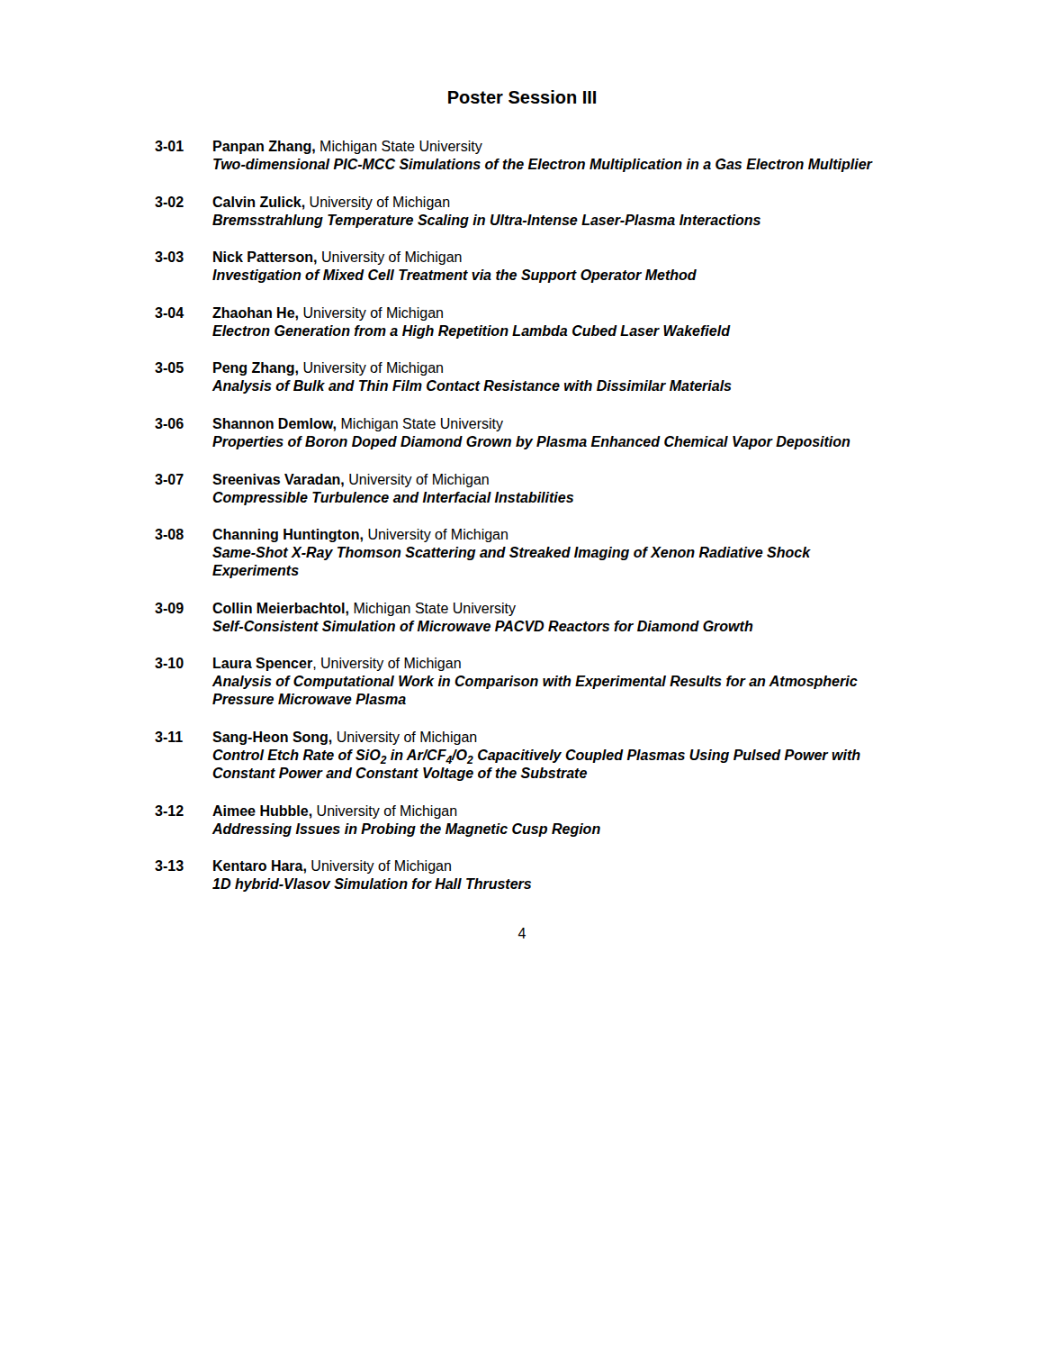Poster Session III
3-01 Panpan Zhang, Michigan State University Two-dimensional PIC-MCC Simulations of the Electron Multiplication in a Gas Electron Multiplier
3-02 Calvin Zulick, University of Michigan Bremsstrahlung Temperature Scaling in Ultra-Intense Laser-Plasma Interactions
3-03 Nick Patterson, University of Michigan Investigation of Mixed Cell Treatment via the Support Operator Method
3-04 Zhaohan He, University of Michigan Electron Generation from a High Repetition Lambda Cubed Laser Wakefield
3-05 Peng Zhang, University of Michigan Analysis of Bulk and Thin Film Contact Resistance with Dissimilar Materials
3-06 Shannon Demlow, Michigan State University Properties of Boron Doped Diamond Grown by Plasma Enhanced Chemical Vapor Deposition
3-07 Sreenivas Varadan, University of Michigan Compressible Turbulence and Interfacial Instabilities
3-08 Channing Huntington, University of Michigan Same-Shot X-Ray Thomson Scattering and Streaked Imaging of Xenon Radiative Shock Experiments
3-09 Collin Meierbachtol, Michigan State University Self-Consistent Simulation of Microwave PACVD Reactors for Diamond Growth
3-10 Laura Spencer, University of Michigan Analysis of Computational Work in Comparison with Experimental Results for an Atmospheric Pressure Microwave Plasma
3-11 Sang-Heon Song, University of Michigan Control Etch Rate of SiO2 in Ar/CF4/O2 Capacitively Coupled Plasmas Using Pulsed Power with Constant Power and Constant Voltage of the Substrate
3-12 Aimee Hubble, University of Michigan Addressing Issues in Probing the Magnetic Cusp Region
3-13 Kentaro Hara, University of Michigan 1D hybrid-Vlasov Simulation for Hall Thrusters
4